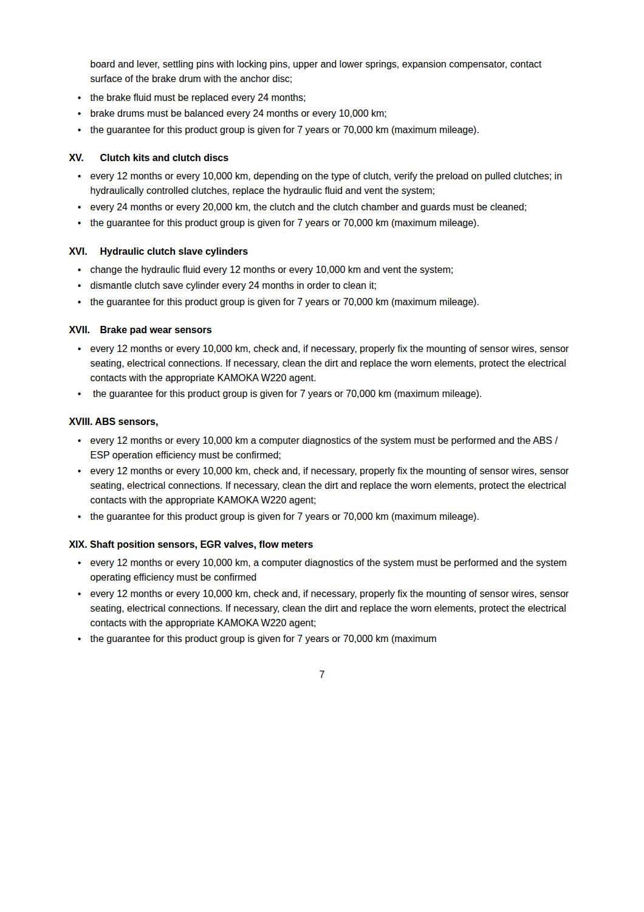board and lever, settling pins with locking pins, upper and lower springs, expansion compensator, contact surface of the brake drum with the anchor disc;
the brake fluid must be replaced every 24 months;
brake drums must be balanced every 24 months or every 10,000 km;
the guarantee for this product group is given for 7 years or 70,000 km (maximum mileage).
XV. Clutch kits and clutch discs
every 12 months or every 10,000 km, depending on the type of clutch, verify the preload on pulled clutches; in hydraulically controlled clutches, replace the hydraulic fluid and vent the system;
every 24 months or every 20,000 km, the clutch and the clutch chamber and guards must be cleaned;
the guarantee for this product group is given for 7 years or 70,000 km (maximum mileage).
XVI. Hydraulic clutch slave cylinders
change the hydraulic fluid every 12 months or every 10,000 km and vent the system;
dismantle clutch save cylinder every 24 months in order to clean it;
the guarantee for this product group is given for 7 years or 70,000 km (maximum mileage).
XVII. Brake pad wear sensors
every 12 months or every 10,000 km, check and, if necessary, properly fix the mounting of sensor wires, sensor seating, electrical connections. If necessary, clean the dirt and replace the worn elements, protect the electrical contacts with the appropriate KAMOKA W220 agent.
the guarantee for this product group is given for 7 years or 70,000 km (maximum mileage).
XVIII. ABS sensors,
every 12 months or every 10,000 km a computer diagnostics of the system must be performed and the ABS / ESP operation efficiency must be confirmed;
every 12 months or every 10,000 km, check and, if necessary, properly fix the mounting of sensor wires, sensor seating, electrical connections. If necessary, clean the dirt and replace the worn elements, protect the electrical contacts with the appropriate KAMOKA W220 agent;
the guarantee for this product group is given for 7 years or 70,000 km (maximum mileage).
XIX. Shaft position sensors, EGR valves, flow meters
every 12 months or every 10,000 km, a computer diagnostics of the system must be performed and the system operating efficiency must be confirmed
every 12 months or every 10,000 km, check and, if necessary, properly fix the mounting of sensor wires, sensor seating, electrical connections. If necessary, clean the dirt and replace the worn elements, protect the electrical contacts with the appropriate KAMOKA W220 agent;
the guarantee for this product group is given for 7 years or 70,000 km (maximum
7